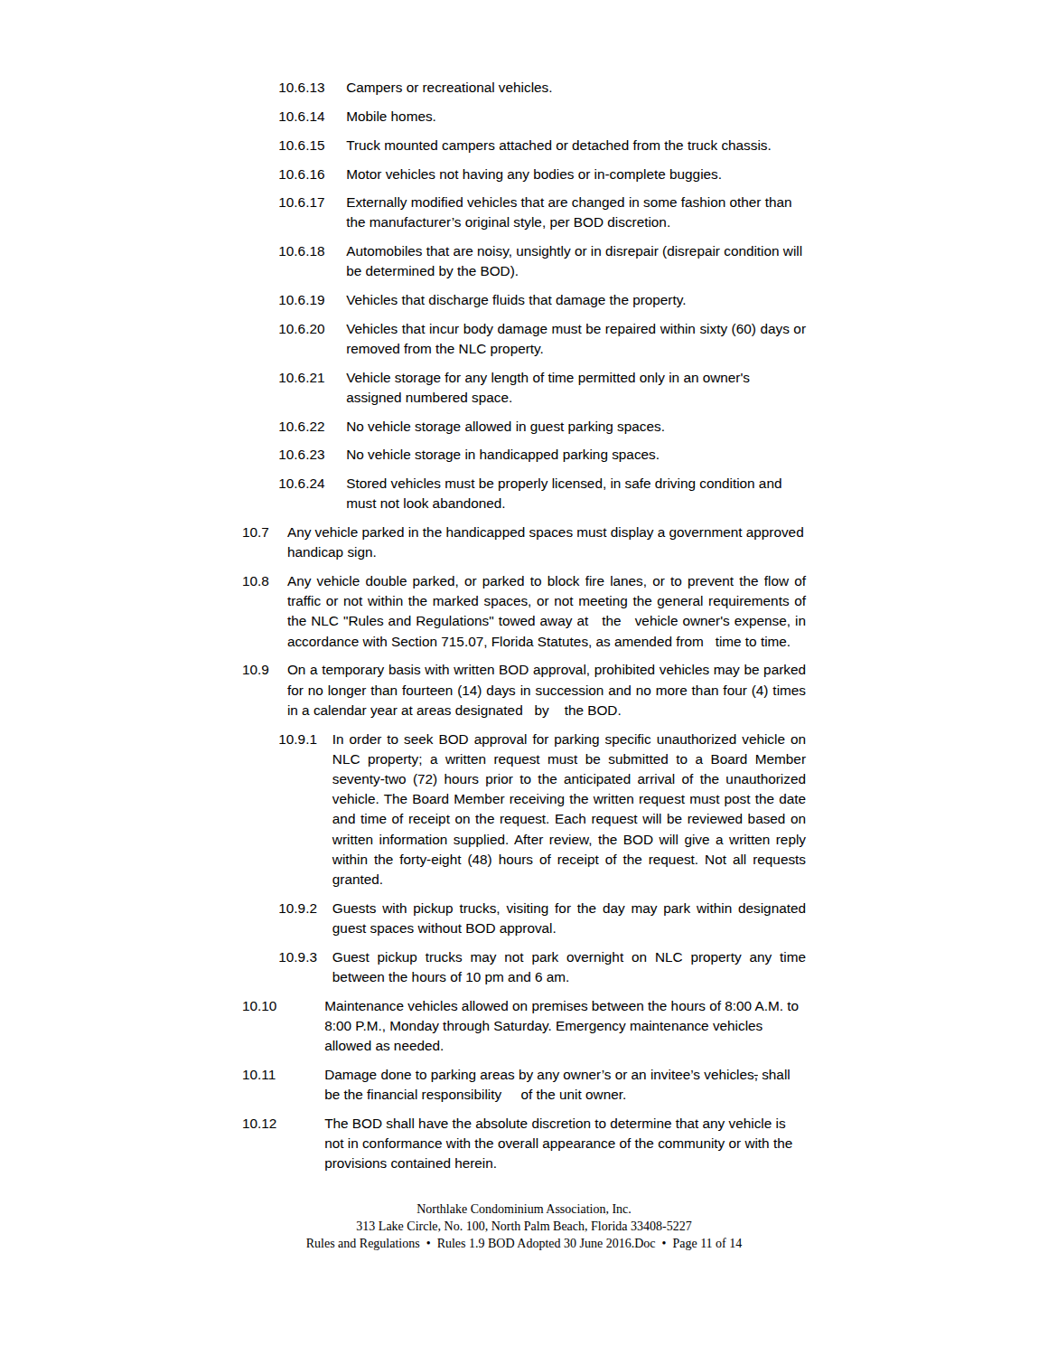10.6.13 Campers or recreational vehicles.
10.6.14 Mobile homes.
10.6.15 Truck mounted campers attached or detached from the truck chassis.
10.6.16 Motor vehicles not having any bodies or in-complete buggies.
10.6.17 Externally modified vehicles that are changed in some fashion other than the manufacturer’s original style, per BOD discretion.
10.6.18 Automobiles that are noisy, unsightly or in disrepair (disrepair condition will be determined by the BOD).
10.6.19 Vehicles that discharge fluids that damage the property.
10.6.20 Vehicles that incur body damage must be repaired within sixty (60) days or removed from the NLC property.
10.6.21 Vehicle storage for any length of time permitted only in an owner's assigned numbered space.
10.6.22 No vehicle storage allowed in guest parking spaces.
10.6.23 No vehicle storage in handicapped parking spaces.
10.6.24 Stored vehicles must be properly licensed, in safe driving condition and must not look abandoned.
10.7 Any vehicle parked in the handicapped spaces must display a government approved handicap sign.
10.8 Any vehicle double parked, or parked to block fire lanes, or to prevent the flow of traffic or not within the marked spaces, or not meeting the general requirements of the NLC "Rules and Regulations" towed away at the vehicle owner's expense, in accordance with Section 715.07, Florida Statutes, as amended from time to time.
10.9 On a temporary basis with written BOD approval, prohibited vehicles may be parked for no longer than fourteen (14) days in succession and no more than four (4) times in a calendar year at areas designated by the BOD.
10.9.1 In order to seek BOD approval for parking specific unauthorized vehicle on NLC property; a written request must be submitted to a Board Member seventy-two (72) hours prior to the anticipated arrival of the unauthorized vehicle. The Board Member receiving the written request must post the date and time of receipt on the request. Each request will be reviewed based on written information supplied. After review, the BOD will give a written reply within the forty-eight (48) hours of receipt of the request. Not all requests granted.
10.9.2 Guests with pickup trucks, visiting for the day may park within designated guest spaces without BOD approval.
10.9.3 Guest pickup trucks may not park overnight on NLC property any time between the hours of 10 pm and 6 am.
10.10 Maintenance vehicles allowed on premises between the hours of 8:00 A.M. to 8:00 P.M., Monday through Saturday. Emergency maintenance vehicles allowed as needed.
10.11 Damage done to parking areas by any owner’s or an invitee’s vehicles, shall be the financial responsibility of the unit owner.
10.12 The BOD shall have the absolute discretion to determine that any vehicle is not in conformance with the overall appearance of the community or with the provisions contained herein.
Northlake Condominium Association, Inc.
313 Lake Circle, No. 100, North Palm Beach, Florida 33408-5227
Rules and Regulations • Rules 1.9 BOD Adopted 30 June 2016.Doc • Page 11 of 14